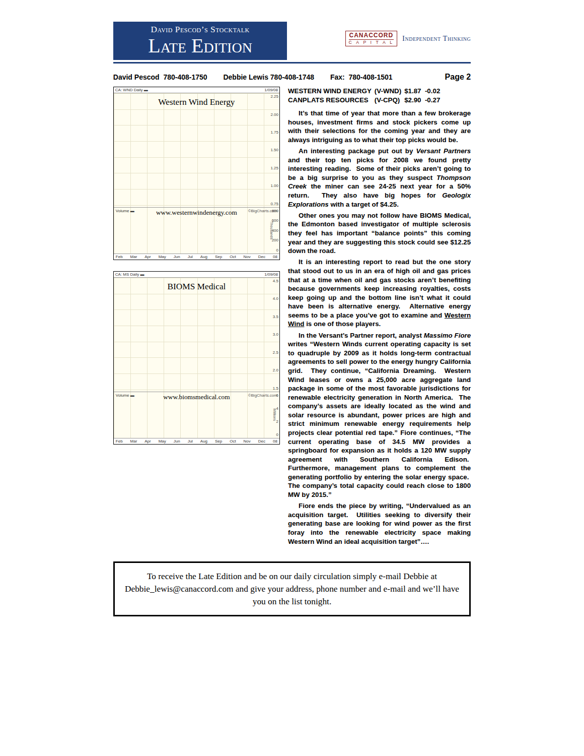David Pescod’s Stocktalk
Late Edition
CANACCORD
C A P I T A L
Independent Thinking
David Pescod 780-408-1750 Debbie Lewis 780-408-1748 Fax: 780-408-1501
Page 2
CA: WND Daily ▬ 1/09/08
Western Wind Energy
2.25 2.00 1.75 1.50 1.25 1.00 0.75
Volume ▬
www.westernwindenergy.com
©BigCharts.com
800 600 400 200 0
Thousands
Feb Mar Apr May Jun Jul Aug Sep Oct Nov Dec 08
CA: MS Daily ▬ 1/09/08
BIOMS Medical
4.5 4.0 3.5 3.0 2.5 2.0 1.5
Volume ▬
www.biomsmedical.com
©BigCharts.com
6 4 2 0
Millions
Feb Mar Apr May Jun Jul Aug Sep Oct Nov Dec 08
| WESTERN WIND ENERGY | (V-WND) | $1.87 -0.02 |
| CANPLATS RESOURCES | (V-CPQ) | $2.90 -0.27 |
It’s that time of year that more than a few brokerage houses, investment firms and stock pickers come up with their selections for the coming year and they are always intriguing as to what their top picks would be.
An interesting package put out by Versant Partners and their top ten picks for 2008 we found pretty interesting reading. Some of their picks aren’t going to be a big surprise to you as they suspect Thompson Creek the miner can see 24-25 next year for a 50% return. They also have big hopes for Geologix Explorations with a target of $4.25.
Other ones you may not follow have BIOMS Medical, the Edmonton based investigator of multiple sclerosis they feel has important “balance points” this coming year and they are suggesting this stock could see $12.25 down the road.
It is an interesting report to read but the one story that stood out to us in an era of high oil and gas prices that at a time when oil and gas stocks aren’t benefiting because governments keep increasing royalties, costs keep going up and the bottom line isn’t what it could have been is alternative energy. Alternative energy seems to be a place you’ve got to examine and Western Wind is one of those players.
In the Versant’s Partner report, analyst Massimo Fiore writes “Western Winds current operating capacity is set to quadruple by 2009 as it holds long-term contractual agreements to sell power to the energy hungry California grid. They continue, “California Dreaming. Western Wind leases or owns a 25,000 acre aggregate land package in some of the most favorable jurisdictions for renewable electricity generation in North America. The company’s assets are ideally located as the wind and solar resource is abundant, power prices are high and strict minimum renewable energy requirements help projects clear potential red tape.” Fiore continues, “The current operating base of 34.5 MW provides a springboard for expansion as it holds a 120 MW supply agreement with Southern California Edison. Furthermore, management plans to complement the generating portfolio by entering the solar energy space. The company’s total capacity could reach close to 1800 MW by 2015.”
Fiore ends the piece by writing, “Undervalued as an acquisition target. Utilities seeking to diversify their generating base are looking for wind power as the first foray into the renewable electricity space making Western Wind an ideal acquisition target”….
To receive the Late Edition and be on our daily circulation simply e-mail Debbie at Debbie_lewis@canaccord.com and give your address, phone number and e-mail and we’ll have you on the list tonight.